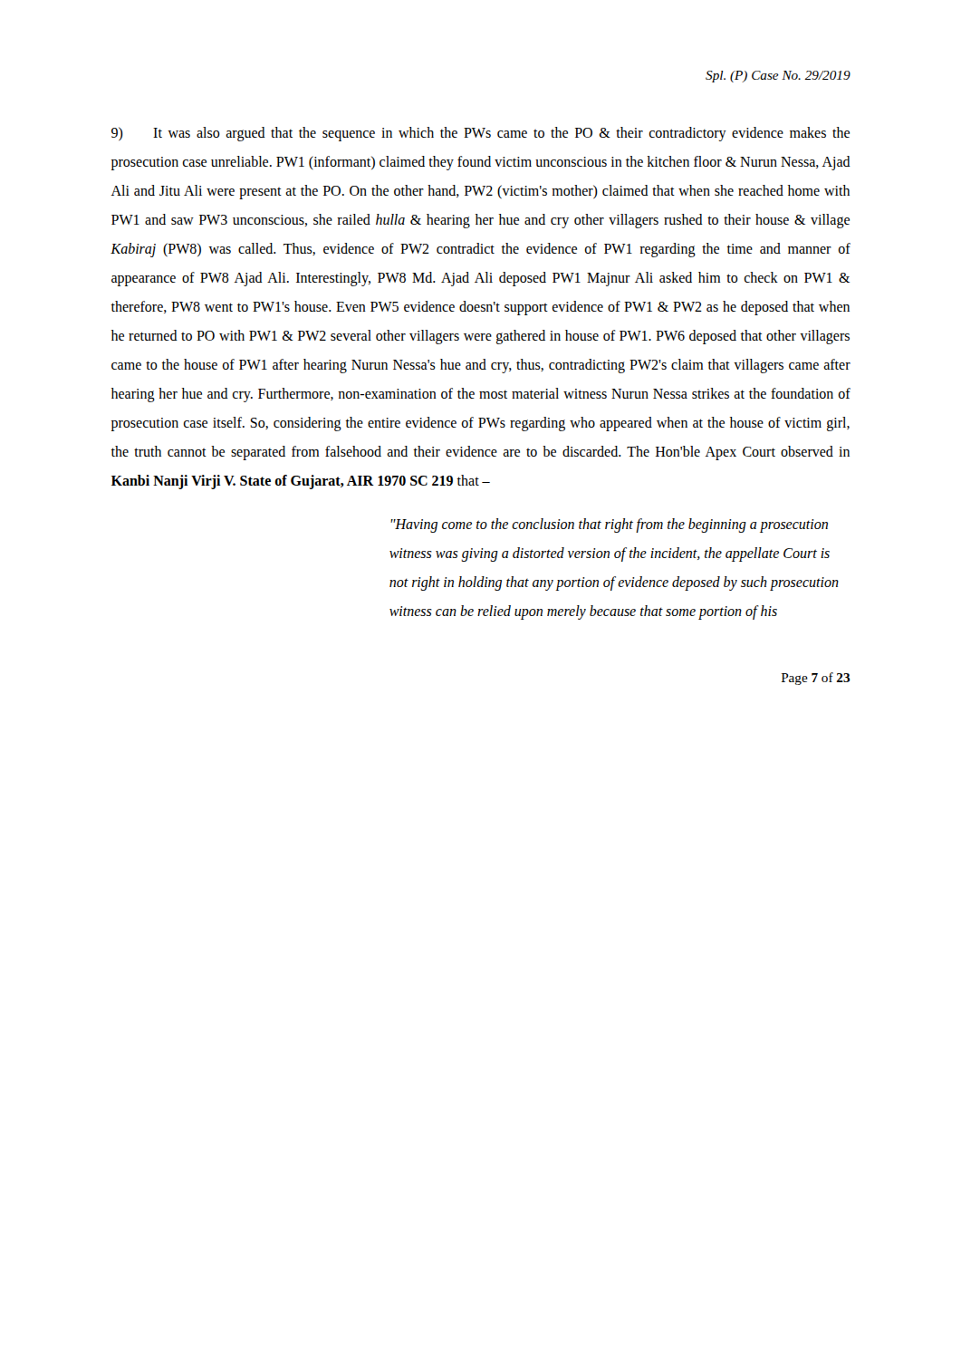Spl. (P) Case No. 29/2019
9) It was also argued that the sequence in which the PWs came to the PO & their contradictory evidence makes the prosecution case unreliable. PW1 (informant) claimed they found victim unconscious in the kitchen floor & Nurun Nessa, Ajad Ali and Jitu Ali were present at the PO. On the other hand, PW2 (victim's mother) claimed that when she reached home with PW1 and saw PW3 unconscious, she railed hulla & hearing her hue and cry other villagers rushed to their house & village Kabiraj (PW8) was called. Thus, evidence of PW2 contradict the evidence of PW1 regarding the time and manner of appearance of PW8 Ajad Ali. Interestingly, PW8 Md. Ajad Ali deposed PW1 Majnur Ali asked him to check on PW1 & therefore, PW8 went to PW1's house. Even PW5 evidence doesn't support evidence of PW1 & PW2 as he deposed that when he returned to PO with PW1 & PW2 several other villagers were gathered in house of PW1. PW6 deposed that other villagers came to the house of PW1 after hearing Nurun Nessa's hue and cry, thus, contradicting PW2's claim that villagers came after hearing her hue and cry. Furthermore, non-examination of the most material witness Nurun Nessa strikes at the foundation of prosecution case itself. So, considering the entire evidence of PWs regarding who appeared when at the house of victim girl, the truth cannot be separated from falsehood and their evidence are to be discarded. The Hon'ble Apex Court observed in Kanbi Nanji Virji V. State of Gujarat, AIR 1970 SC 219 that –
"Having come to the conclusion that right from the beginning a prosecution witness was giving a distorted version of the incident, the appellate Court is not right in holding that any portion of evidence deposed by such prosecution witness can be relied upon merely because that some portion of his
Page 7 of 23